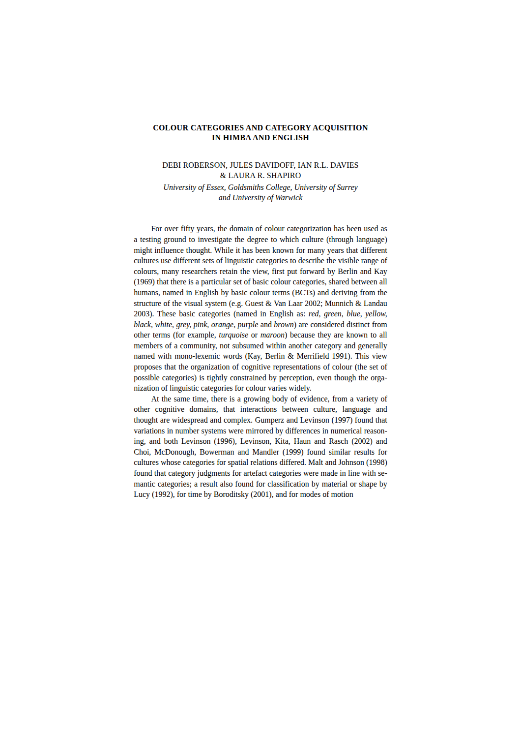Colour Categories and Category Acquisition
in Himba and English
Debi Roberson, Jules Davidoff, Ian R.L. Davies
& Laura R. Shapiro
University of Essex, Goldsmiths College, University of Surrey
and University of Warwick
For over fifty years, the domain of colour categorization has been used as a testing ground to investigate the degree to which culture (through language) might influence thought. While it has been known for many years that different cultures use different sets of linguistic categories to describe the visible range of colours, many researchers retain the view, first put forward by Berlin and Kay (1969) that there is a particular set of basic colour categories, shared between all humans, named in English by basic colour terms (BCTs) and deriving from the structure of the visual system (e.g. Guest & Van Laar 2002; Munnich & Landau 2003). These basic categories (named in English as: red, green, blue, yellow, black, white, grey, pink, orange, purple and brown) are considered distinct from other terms (for example, turquoise or maroon) because they are known to all members of a community, not subsumed within another category and generally named with mono-lexemic words (Kay, Berlin & Merrifield 1991). This view proposes that the organization of cognitive representations of colour (the set of possible categories) is tightly constrained by perception, even though the organization of linguistic categories for colour varies widely.
At the same time, there is a growing body of evidence, from a variety of other cognitive domains, that interactions between culture, language and thought are widespread and complex. Gumperz and Levinson (1997) found that variations in number systems were mirrored by differences in numerical reasoning, and both Levinson (1996), Levinson, Kita, Haun and Rasch (2002) and Choi, McDonough, Bowerman and Mandler (1999) found similar results for cultures whose categories for spatial relations differed. Malt and Johnson (1998) found that category judgments for artefact categories were made in line with semantic categories; a result also found for classification by material or shape by Lucy (1992), for time by Boroditsky (2001), and for modes of motion